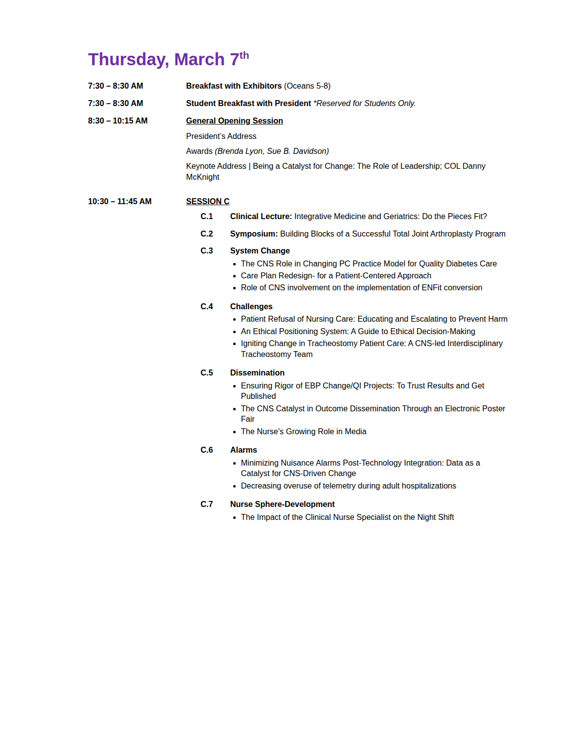Thursday, March 7th
| 7:30 – 8:30 AM | Breakfast with Exhibitors (Oceans 5-8) |
| 7:30 – 8:30 AM | Student Breakfast with President *Reserved for Students Only. |
| 8:30 – 10:15 AM | General Opening Session President’s Address Awards (Brenda Lyon, Sue B. Davidson) Keynote Address / Being a Catalyst for Change: The Role of Leadership; COL Danny McKnight |
| 10:30 – 11:45 AM | SESSION C / C.1 / Clinical Lecture: Integrative Medicine and Geriatrics: Do the Pieces Fit? / / C.2 / Symposium: Building Blocks of a Successful Total Joint Arthroplasty Program / / C.3 / System Change The CNS Role in Changing PC Practice Model for Quality Diabetes Care Care Plan Redesign- for a Patient-Centered Approach Role of CNS involvement on the implementation of ENFit conversion / / C.4 / Challenges Patient Refusal of Nursing Care: Educating and Escalating to Prevent Harm An Ethical Positioning System: A Guide to Ethical Decision-Making Igniting Change in Tracheostomy Patient Care: A CNS-led Interdisciplinary Tracheostomy Team / / C.5 / Dissemination Ensuring Rigor of EBP Change/QI Projects: To Trust Results and Get Published The CNS Catalyst in Outcome Dissemination Through an Electronic Poster Fair The Nurse's Growing Role in Media / / C.6 / Alarms Minimizing Nuisance Alarms Post-Technology Integration: Data as a Catalyst for CNS-Driven Change Decreasing overuse of telemetry during adult hospitalizations / / C.7 / Nurse Sphere-Development The Impact of the Clinical Nurse Specialist on the Night Shift / |